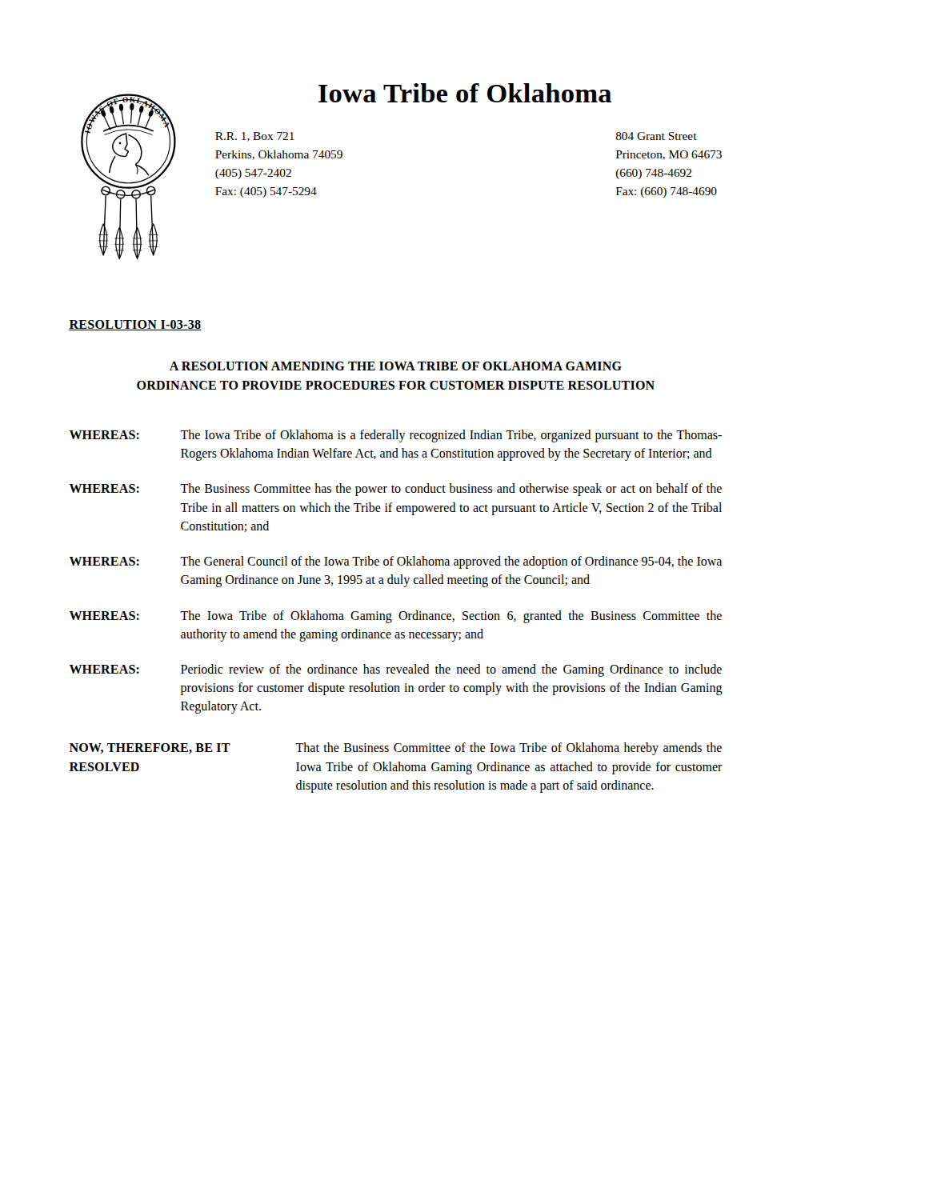Iowa Tribe of Oklahoma seal IOWAS OF OKLAHOMA
Iowa Tribe of Oklahoma
R.R. 1, Box 721
Perkins, Oklahoma 74059
(405) 547-2402
Fax: (405) 547-5294
804 Grant Street
Princeton, MO 64673
(660) 748-4692
Fax: (660) 748-4690
RESOLUTION I-03-38
A RESOLUTION AMENDING THE IOWA TRIBE OF OKLAHOMA GAMING
ORDINANCE TO PROVIDE PROCEDURES FOR CUSTOMER DISPUTE RESOLUTION
WHEREAS:
The Iowa Tribe of Oklahoma is a federally recognized Indian Tribe, organized pursuant to the Thomas-Rogers Oklahoma Indian Welfare Act, and has a Constitution approved by the Secretary of Interior; and
WHEREAS:
The Business Committee has the power to conduct business and otherwise speak or act on behalf of the Tribe in all matters on which the Tribe if empowered to act pursuant to Article V, Section 2 of the Tribal Constitution; and
WHEREAS:
The General Council of the Iowa Tribe of Oklahoma approved the adoption of Ordinance 95-04, the Iowa Gaming Ordinance on June 3, 1995 at a duly called meeting of the Council; and
WHEREAS:
The Iowa Tribe of Oklahoma Gaming Ordinance, Section 6, granted the Business Committee the authority to amend the gaming ordinance as necessary; and
WHEREAS:
Periodic review of the ordinance has revealed the need to amend the Gaming Ordinance to include provisions for customer dispute resolution in order to comply with the provisions of the Indian Gaming Regulatory Act.
NOW, THEREFORE, BE IT RESOLVED
That the Business Committee of the Iowa Tribe of Oklahoma hereby amends the Iowa Tribe of Oklahoma Gaming Ordinance as attached to provide for customer dispute resolution and this resolution is made a part of said ordinance.